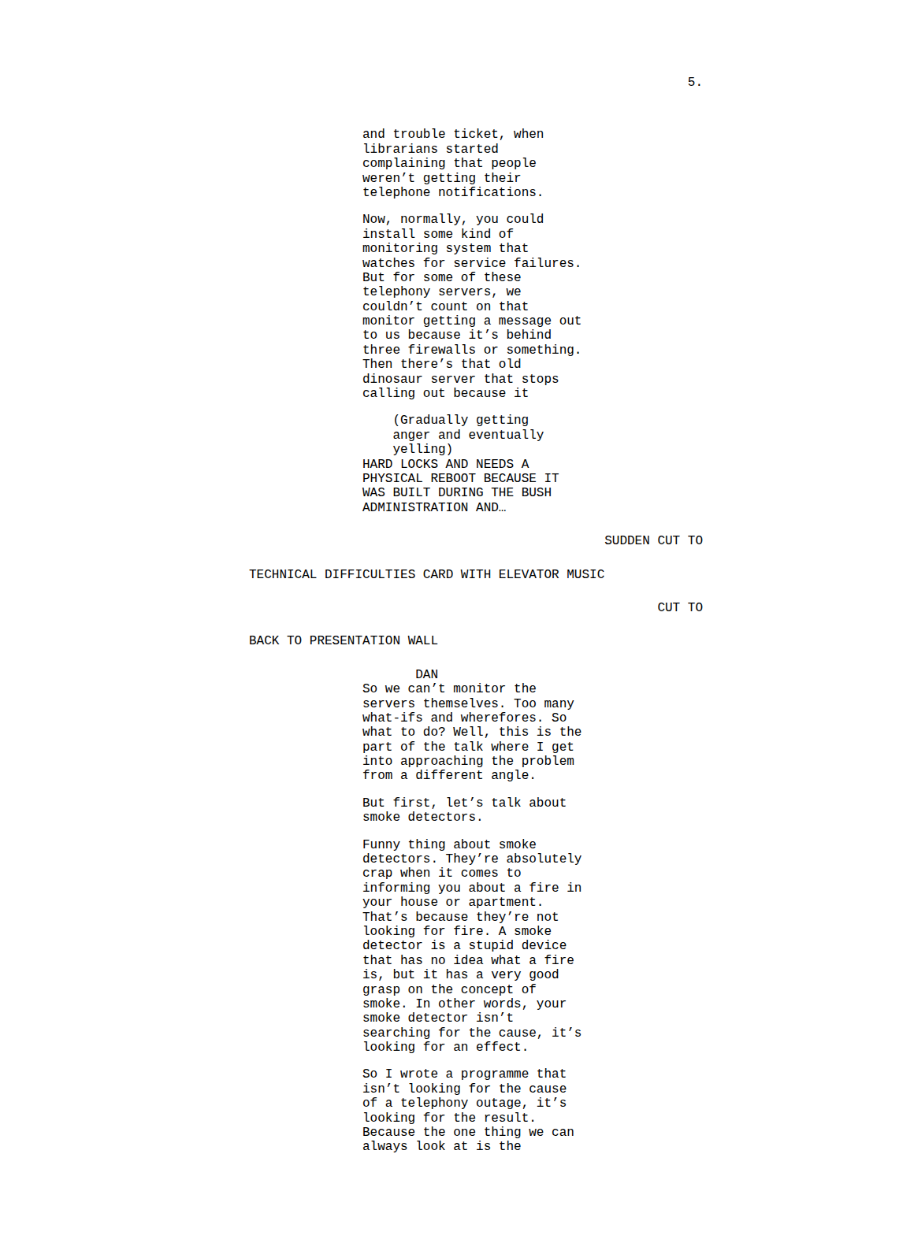5.
and trouble ticket, when librarians started complaining that people weren’t getting their telephone notifications.
Now, normally, you could install some kind of monitoring system that watches for service failures. But for some of these telephony servers, we couldn’t count on that monitor getting a message out to us because it’s behind three firewalls or something. Then there’s that old dinosaur server that stops calling out because it
(Gradually getting anger and eventually yelling)
HARD LOCKS AND NEEDS A PHYSICAL REBOOT BECAUSE IT WAS BUILT DURING THE BUSH ADMINISTRATION AND…
SUDDEN CUT TO
TECHNICAL DIFFICULTIES CARD WITH ELEVATOR MUSIC
CUT TO
BACK TO PRESENTATION WALL
Dan
So we can’t monitor the servers themselves. Too many what-ifs and wherefores. So what to do? Well, this is the part of the talk where I get into approaching the problem from a different angle.
But first, let’s talk about smoke detectors.
Funny thing about smoke detectors. They’re absolutely crap when it comes to informing you about a fire in your house or apartment. That’s because they’re not looking for fire. A smoke detector is a stupid device that has no idea what a fire is, but it has a very good grasp on the concept of smoke. In other words, your smoke detector isn’t searching for the cause, it’s looking for an effect.
So I wrote a programme that isn’t looking for the cause of a telephony outage, it’s looking for the result. Because the one thing we can always look at is the